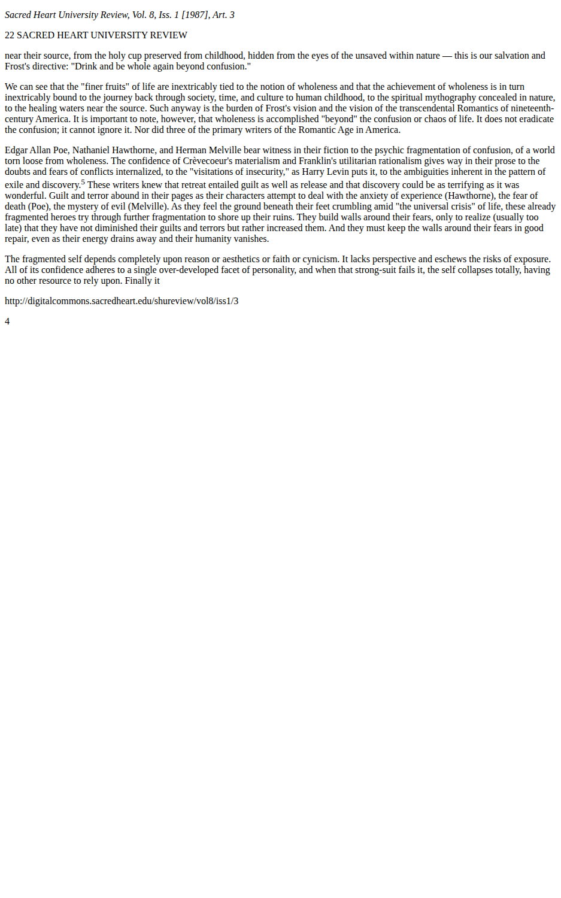Sacred Heart University Review, Vol. 8, Iss. 1 [1987], Art. 3
22 SACRED HEART UNIVERSITY REVIEW
near their source, from the holy cup preserved from childhood, hidden from the eyes of the unsaved within nature — this is our salvation and Frost's directive: "Drink and be whole again beyond confusion."
We can see that the "finer fruits" of life are inextricably tied to the notion of wholeness and that the achievement of wholeness is in turn inextricably bound to the journey back through society, time, and culture to human childhood, to the spiritual mythography concealed in nature, to the healing waters near the source. Such anyway is the burden of Frost's vision and the vision of the transcendental Romantics of nineteenth-century America. It is important to note, however, that wholeness is accomplished "beyond" the confusion or chaos of life. It does not eradicate the confusion; it cannot ignore it. Nor did three of the primary writers of the Romantic Age in America.
Edgar Allan Poe, Nathaniel Hawthorne, and Herman Melville bear witness in their fiction to the psychic fragmentation of confusion, of a world torn loose from wholeness. The confidence of Crèvecoeur's materialism and Franklin's utilitarian rationalism gives way in their prose to the doubts and fears of conflicts internalized, to the "visitations of insecurity," as Harry Levin puts it, to the ambiguities inherent in the pattern of exile and discovery.5 These writers knew that retreat entailed guilt as well as release and that discovery could be as terrifying as it was wonderful. Guilt and terror abound in their pages as their characters attempt to deal with the anxiety of experience (Hawthorne), the fear of death (Poe), the mystery of evil (Melville). As they feel the ground beneath their feet crumbling amid "the universal crisis" of life, these already fragmented heroes try through further fragmentation to shore up their ruins. They build walls around their fears, only to realize (usually too late) that they have not diminished their guilts and terrors but rather increased them. And they must keep the walls around their fears in good repair, even as their energy drains away and their humanity vanishes.
The fragmented self depends completely upon reason or aesthetics or faith or cynicism. It lacks perspective and eschews the risks of exposure. All of its confidence adheres to a single over-developed facet of personality, and when that strong-suit fails it, the self collapses totally, having no other resource to rely upon. Finally it
http://digitalcommons.sacredheart.edu/shureview/vol8/iss1/3
4